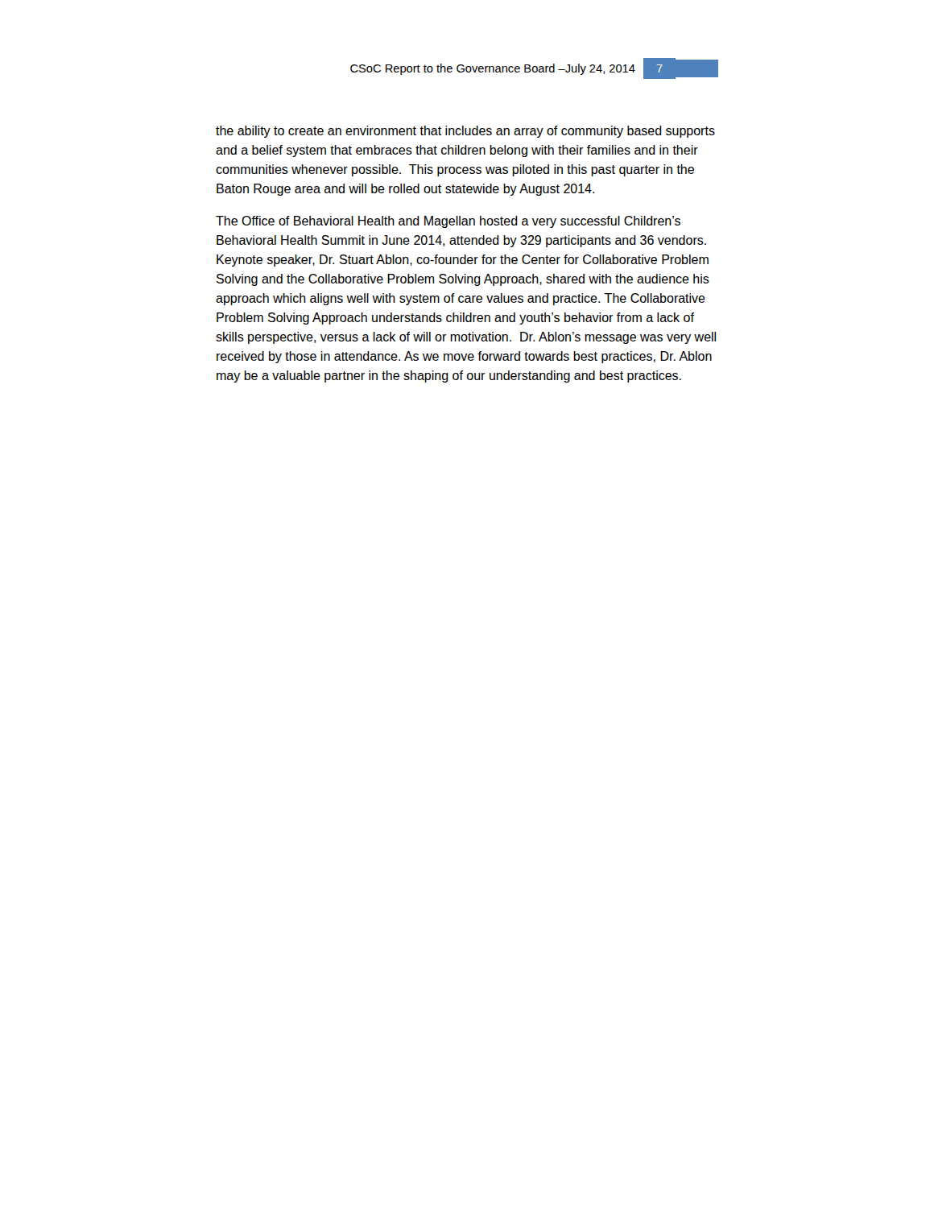CSoC Report to the Governance Board –July 24, 2014
7
the ability to create an environment that includes an array of community based supports and a belief system that embraces that children belong with their families and in their communities whenever possible. This process was piloted in this past quarter in the Baton Rouge area and will be rolled out statewide by August 2014.
The Office of Behavioral Health and Magellan hosted a very successful Children’s Behavioral Health Summit in June 2014, attended by 329 participants and 36 vendors. Keynote speaker, Dr. Stuart Ablon, co-founder for the Center for Collaborative Problem Solving and the Collaborative Problem Solving Approach, shared with the audience his approach which aligns well with system of care values and practice. The Collaborative Problem Solving Approach understands children and youth’s behavior from a lack of skills perspective, versus a lack of will or motivation. Dr. Ablon’s message was very well received by those in attendance. As we move forward towards best practices, Dr. Ablon may be a valuable partner in the shaping of our understanding and best practices.